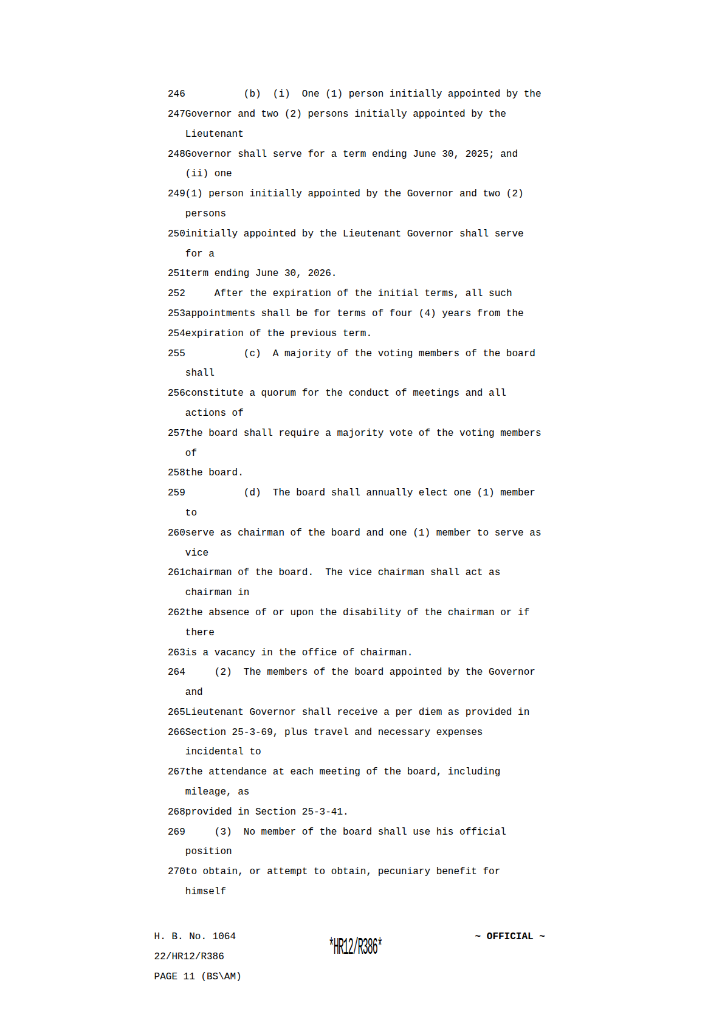| 246 | (b) (i) One (1) person initially appointed by the |
| 247 | Governor and two (2) persons initially appointed by the Lieutenant |
| 248 | Governor shall serve for a term ending June 30, 2025; and (ii) one |
| 249 | (1) person initially appointed by the Governor and two (2) persons |
| 250 | initially appointed by the Lieutenant Governor shall serve for a |
| 251 | term ending June 30, 2026. |
| 252 | After the expiration of the initial terms, all such |
| 253 | appointments shall be for terms of four (4) years from the |
| 254 | expiration of the previous term. |
| 255 | (c) A majority of the voting members of the board shall |
| 256 | constitute a quorum for the conduct of meetings and all actions of |
| 257 | the board shall require a majority vote of the voting members of |
| 258 | the board. |
| 259 | (d) The board shall annually elect one (1) member to |
| 260 | serve as chairman of the board and one (1) member to serve as vice |
| 261 | chairman of the board. The vice chairman shall act as chairman in |
| 262 | the absence of or upon the disability of the chairman or if there |
| 263 | is a vacancy in the office of chairman. |
| 264 | (2) The members of the board appointed by the Governor and |
| 265 | Lieutenant Governor shall receive a per diem as provided in |
| 266 | Section 25-3-69, plus travel and necessary expenses incidental to |
| 267 | the attendance at each meeting of the board, including mileage, as |
| 268 | provided in Section 25-3-41. |
| 269 | (3) No member of the board shall use his official position |
| 270 | to obtain, or attempt to obtain, pecuniary benefit for himself |
H. B. No. 1064 22/HR12/R386 PAGE 11 (BS\AM)
*HR12/R386*
~ OFFICIAL ~